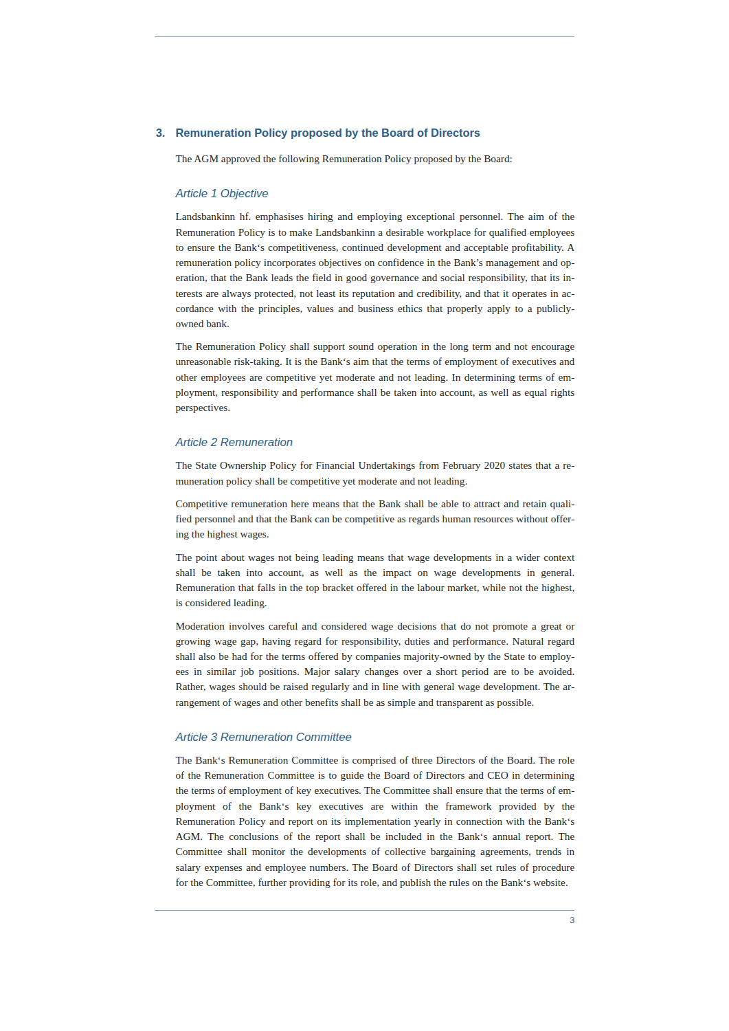3. Remuneration Policy proposed by the Board of Directors
The AGM approved the following Remuneration Policy proposed by the Board:
Article 1 Objective
Landsbankinn hf. emphasises hiring and employing exceptional personnel. The aim of the Remuneration Policy is to make Landsbankinn a desirable workplace for qualified employees to ensure the Bank‘s competitiveness, continued development and acceptable profitability. A remuneration policy incorporates objectives on confidence in the Bank’s management and operation, that the Bank leads the field in good governance and social responsibility, that its interests are always protected, not least its reputation and credibility, and that it operates in accordance with the principles, values and business ethics that properly apply to a publicly-owned bank.
The Remuneration Policy shall support sound operation in the long term and not encourage unreasonable risk-taking. It is the Bank‘s aim that the terms of employment of executives and other employees are competitive yet moderate and not leading. In determining terms of employment, responsibility and performance shall be taken into account, as well as equal rights perspectives.
Article 2 Remuneration
The State Ownership Policy for Financial Undertakings from February 2020 states that a remuneration policy shall be competitive yet moderate and not leading.
Competitive remuneration here means that the Bank shall be able to attract and retain qualified personnel and that the Bank can be competitive as regards human resources without offering the highest wages.
The point about wages not being leading means that wage developments in a wider context shall be taken into account, as well as the impact on wage developments in general. Remuneration that falls in the top bracket offered in the labour market, while not the highest, is considered leading.
Moderation involves careful and considered wage decisions that do not promote a great or growing wage gap, having regard for responsibility, duties and performance. Natural regard shall also be had for the terms offered by companies majority-owned by the State to employees in similar job positions. Major salary changes over a short period are to be avoided. Rather, wages should be raised regularly and in line with general wage development. The arrangement of wages and other benefits shall be as simple and transparent as possible.
Article 3 Remuneration Committee
The Bank‘s Remuneration Committee is comprised of three Directors of the Board. The role of the Remuneration Committee is to guide the Board of Directors and CEO in determining the terms of employment of key executives. The Committee shall ensure that the terms of employment of the Bank‘s key executives are within the framework provided by the Remuneration Policy and report on its implementation yearly in connection with the Bank‘s AGM. The conclusions of the report shall be included in the Bank‘s annual report. The Committee shall monitor the developments of collective bargaining agreements, trends in salary expenses and employee numbers. The Board of Directors shall set rules of procedure for the Committee, further providing for its role, and publish the rules on the Bank‘s website.
3